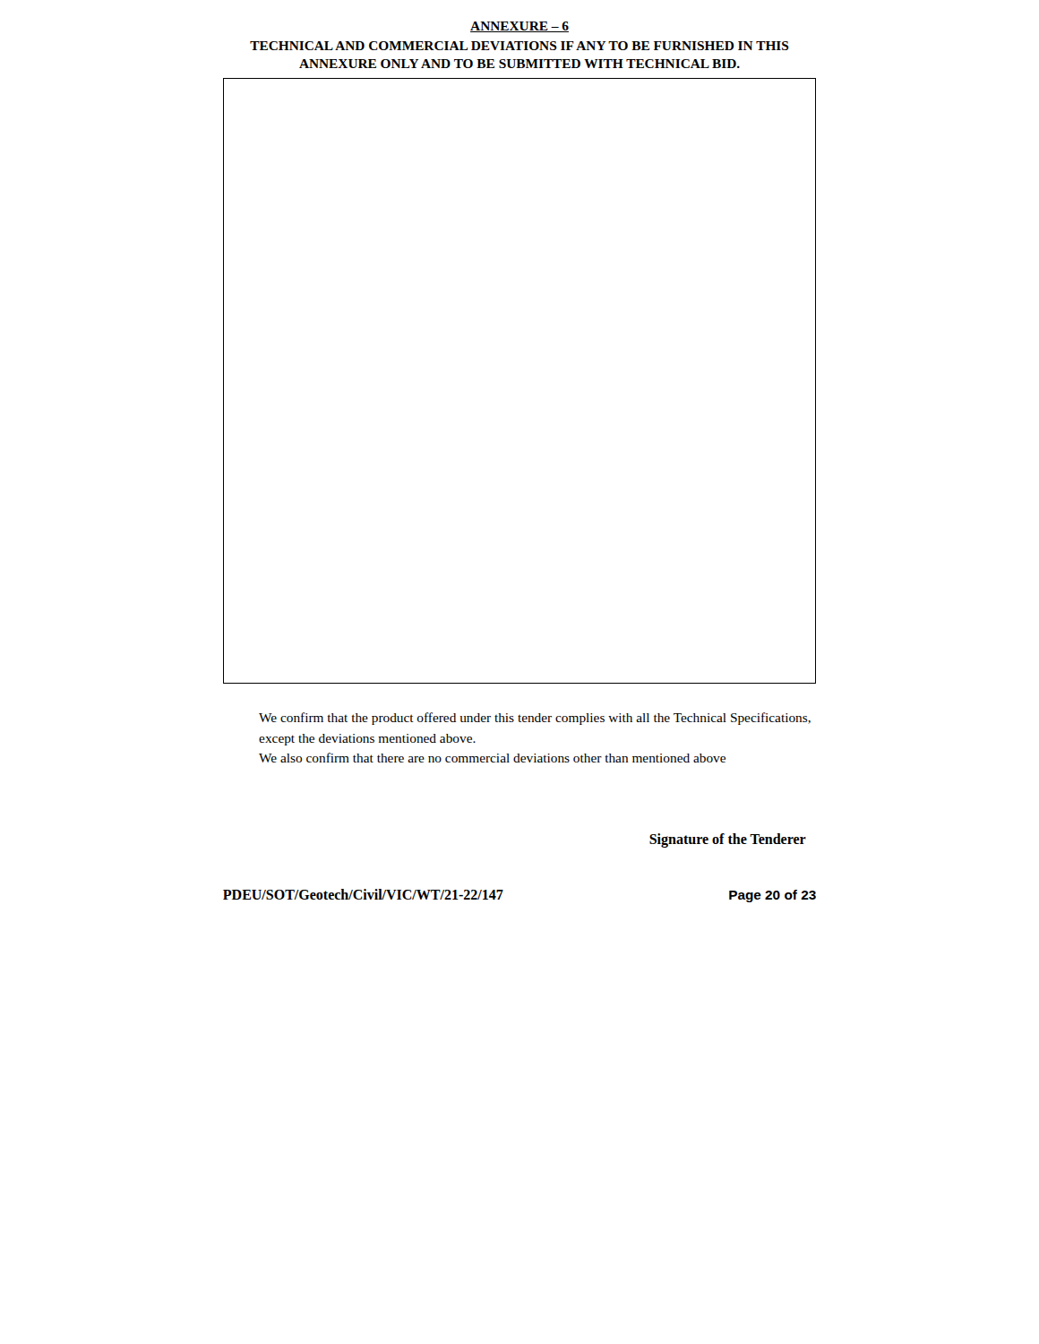ANNEXURE – 6 TECHNICAL AND COMMERCIAL DEVIATIONS IF ANY TO BE FURNISHED IN THIS
ANNEXURE ONLY AND TO BE SUBMITTED WITH TECHNICAL BID.
We confirm that the product offered under this tender complies with all the Technical Specifications, except the deviations mentioned above.
We also confirm that there are no commercial deviations other than mentioned above
Signature of the Tenderer
PDEU/SOT/Geotech/Civil/VIC/WT/21-22/147 Page 20 of 23